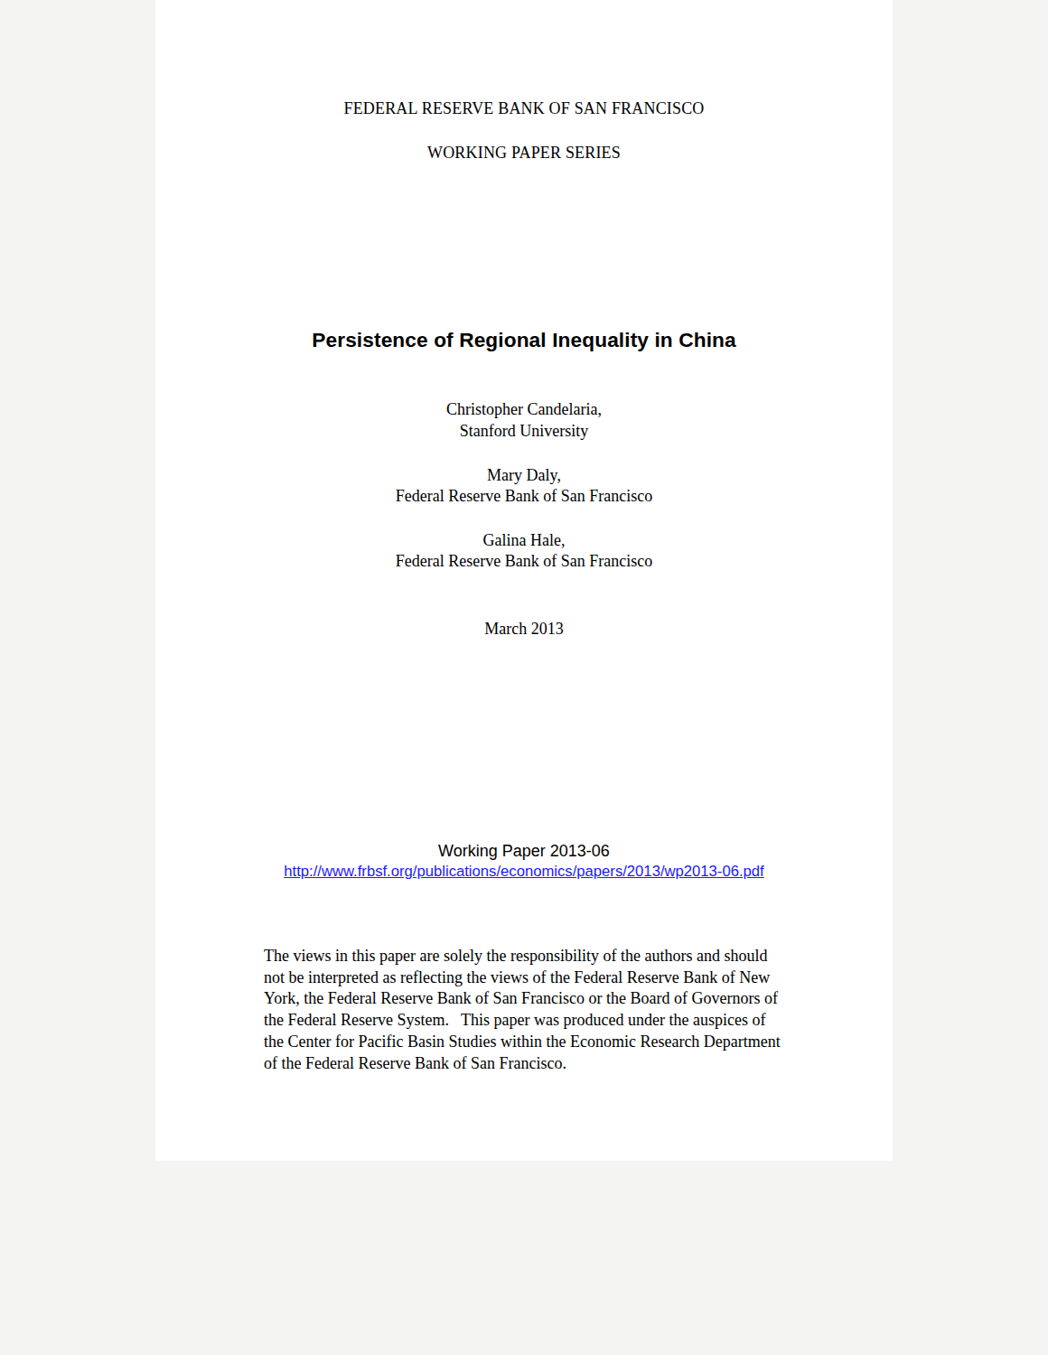FEDERAL RESERVE BANK OF SAN FRANCISCO
WORKING PAPER SERIES
Persistence of Regional Inequality in China
Christopher Candelaria,
Stanford University
Mary Daly,
Federal Reserve Bank of San Francisco
Galina Hale,
Federal Reserve Bank of San Francisco
March 2013
Working Paper 2013-06
http://www.frbsf.org/publications/economics/papers/2013/wp2013-06.pdf
The views in this paper are solely the responsibility of the authors and should not be interpreted as reflecting the views of the Federal Reserve Bank of New York, the Federal Reserve Bank of San Francisco or the Board of Governors of the Federal Reserve System. This paper was produced under the auspices of the Center for Pacific Basin Studies within the Economic Research Department of the Federal Reserve Bank of San Francisco.